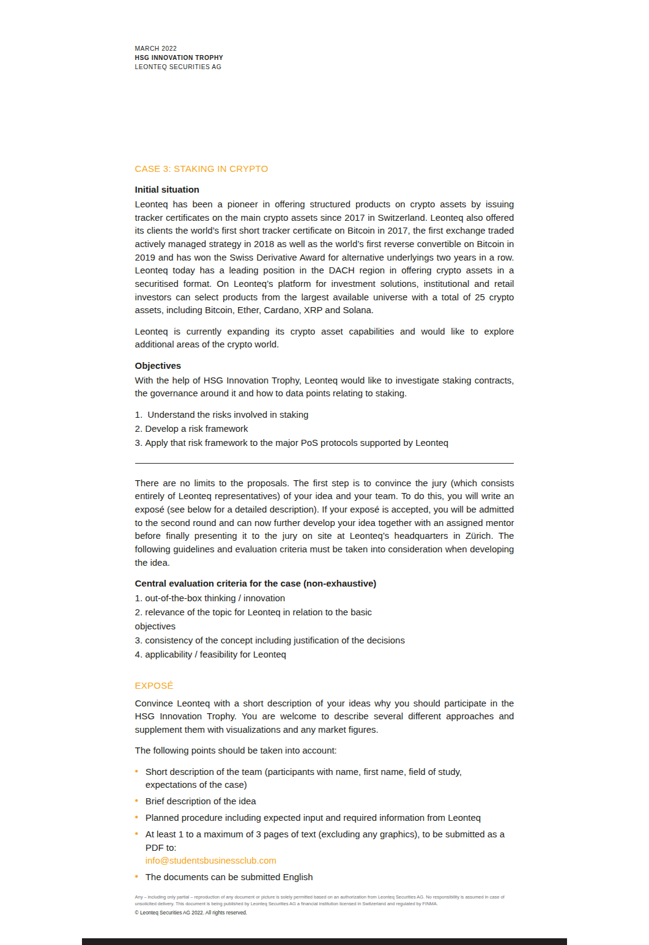March 2022
HSG Innovation Trophy
Leonteq Securities AG
Case 3: Staking in Crypto
Initial situation
Leonteq has been a pioneer in offering structured products on crypto assets by issuing tracker certificates on the main crypto assets since 2017 in Switzerland. Leonteq also offered its clients the world’s first short tracker certificate on Bitcoin in 2017, the first exchange traded actively managed strategy in 2018 as well as the world’s first reverse convertible on Bitcoin in 2019 and has won the Swiss Derivative Award for alternative underlyings two years in a row. Leonteq today has a leading position in the DACH region in offering crypto assets in a securitised format. On Leonteq’s platform for investment solutions, institutional and retail investors can select products from the largest available universe with a total of 25 crypto assets, including Bitcoin, Ether, Cardano, XRP and Solana.
Leonteq is currently expanding its crypto asset capabilities and would like to explore additional areas of the crypto world.
Objectives
With the help of HSG Innovation Trophy, Leonteq would like to investigate staking contracts, the governance around it and how to data points relating to staking.
1. Understand the risks involved in staking
2. Develop a risk framework
3. Apply that risk framework to the major PoS protocols supported by Leonteq
There are no limits to the proposals. The first step is to convince the jury (which consists entirely of Leonteq representatives) of your idea and your team. To do this, you will write an exposé (see below for a detailed description). If your exposé is accepted, you will be admitted to the second round and can now further develop your idea together with an assigned mentor before finally presenting it to the jury on site at Leonteq’s headquarters in Zürich. The following guidelines and evaluation criteria must be taken into consideration when developing the idea.
Central evaluation criteria for the case (non-exhaustive)
1. out-of-the-box thinking / innovation
2. relevance of the topic for Leonteq in relation to the basic
objectives
3. consistency of the concept including justification of the decisions
4. applicability / feasibility for Leonteq
Exposé
Convince Leonteq with a short description of your ideas why you should participate in the HSG Innovation Trophy. You are welcome to describe several different approaches and supplement them with visualizations and any market figures.
The following points should be taken into account:
Short description of the team (participants with name, first name, field of study, expectations of the case)
Brief description of the idea
Planned procedure including expected input and required information from Leonteq
At least 1 to a maximum of 3 pages of text (excluding any graphics), to be submitted as a PDF to:
info@studentsbusinessclub.com
The documents can be submitted English
Any – including only partial – reproduction of any document or picture is solely permitted based on an authorization from Leonteq Securities AG. No responsibility is assumed in case of unsolicited delivery. This document is being published by Leonteq Securities AG a financial institution licensed in Switzerland and regulated by FINMA.
© Leonteq Securities AG 2022. All rights reserved.